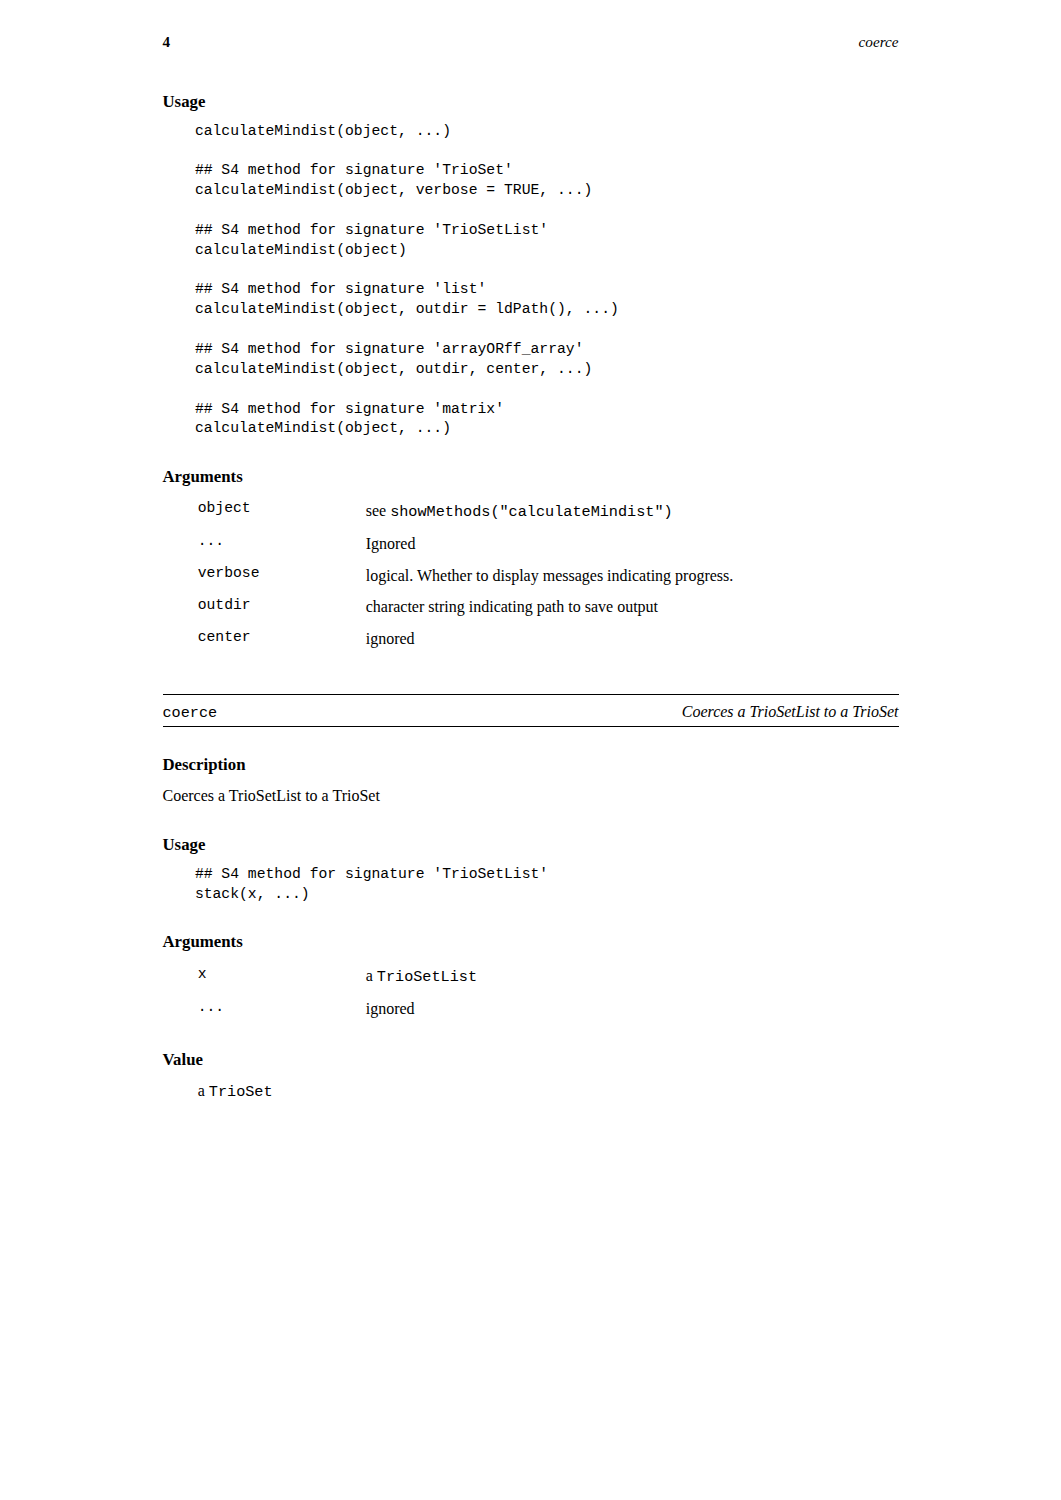4 coerce
Usage
calculateMindist(object, ...)

## S4 method for signature 'TrioSet'
calculateMindist(object, verbose = TRUE, ...)

## S4 method for signature 'TrioSetList'
calculateMindist(object)

## S4 method for signature 'list'
calculateMindist(object, outdir = ldPath(), ...)

## S4 method for signature 'arrayORff_array'
calculateMindist(object, outdir, center, ...)

## S4 method for signature 'matrix'
calculateMindist(object, ...)
Arguments
object
see showMethods("calculateMindist")
...
Ignored
verbose
logical. Whether to display messages indicating progress.
outdir
character string indicating path to save output
center
ignored
coerce Coerces a TrioSetList to a TrioSet
Description
Coerces a TrioSetList to a TrioSet
Usage
## S4 method for signature 'TrioSetList'
stack(x, ...)
Arguments
x
a TrioSetList
...
ignored
Value
a TrioSet